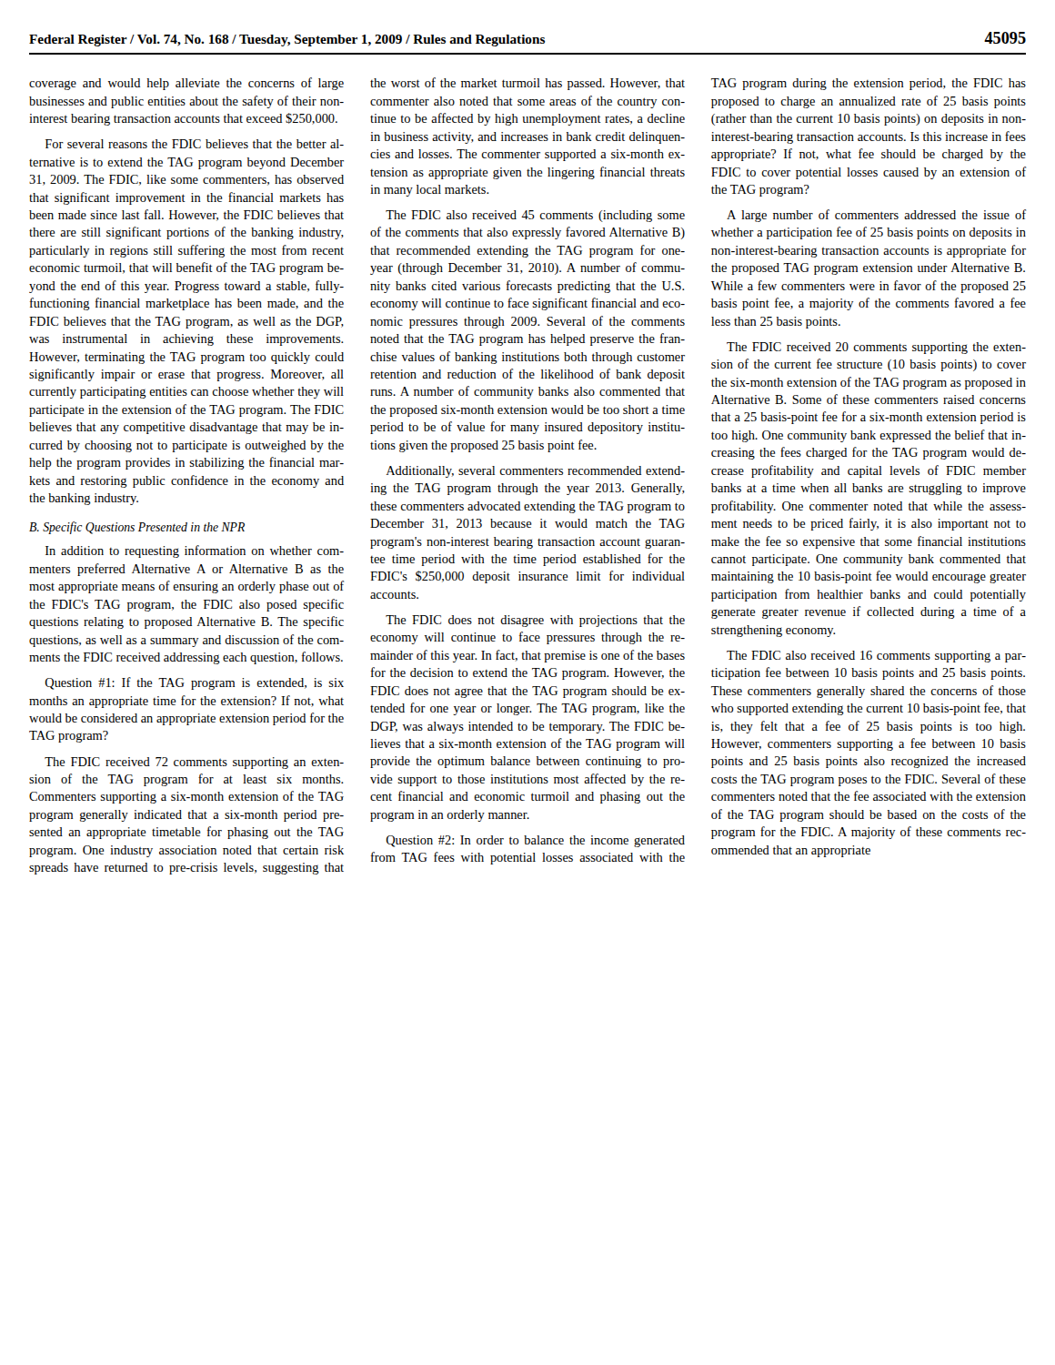Federal Register / Vol. 74, No. 168 / Tuesday, September 1, 2009 / Rules and Regulations 45095
coverage and would help alleviate the concerns of large businesses and public entities about the safety of their non-interest bearing transaction accounts that exceed $250,000.
For several reasons the FDIC believes that the better alternative is to extend the TAG program beyond December 31, 2009. The FDIC, like some commenters, has observed that significant improvement in the financial markets has been made since last fall. However, the FDIC believes that there are still significant portions of the banking industry, particularly in regions still suffering the most from recent economic turmoil, that will benefit of the TAG program beyond the end of this year. Progress toward a stable, fully-functioning financial marketplace has been made, and the FDIC believes that the TAG program, as well as the DGP, was instrumental in achieving these improvements. However, terminating the TAG program too quickly could significantly impair or erase that progress. Moreover, all currently participating entities can choose whether they will participate in the extension of the TAG program. The FDIC believes that any competitive disadvantage that may be incurred by choosing not to participate is outweighed by the help the program provides in stabilizing the financial markets and restoring public confidence in the economy and the banking industry.
B. Specific Questions Presented in the NPR
In addition to requesting information on whether commenters preferred Alternative A or Alternative B as the most appropriate means of ensuring an orderly phase out of the FDIC's TAG program, the FDIC also posed specific questions relating to proposed Alternative B. The specific questions, as well as a summary and discussion of the comments the FDIC received addressing each question, follows.
Question #1: If the TAG program is extended, is six months an appropriate time for the extension? If not, what would be considered an appropriate extension period for the TAG program?
The FDIC received 72 comments supporting an extension of the TAG program for at least six months. Commenters supporting a six-month extension of the TAG program generally indicated that a six-month period presented an appropriate timetable for phasing out the TAG program. One industry association noted that certain risk spreads have returned to pre-crisis levels, suggesting that the worst of the market turmoil has passed. However, that commenter also noted that some areas of the country continue to be affected by high unemployment rates, a decline in business activity, and increases in bank credit delinquencies and losses. The commenter supported a six-month extension as appropriate given the lingering financial threats in many local markets.
The FDIC also received 45 comments (including some of the comments that also expressly favored Alternative B) that recommended extending the TAG program for one-year (through December 31, 2010). A number of community banks cited various forecasts predicting that the U.S. economy will continue to face significant financial and economic pressures through 2009. Several of the comments noted that the TAG program has helped preserve the franchise values of banking institutions both through customer retention and reduction of the likelihood of bank deposit runs. A number of community banks also commented that the proposed six-month extension would be too short a time period to be of value for many insured depository institutions given the proposed 25 basis point fee.
Additionally, several commenters recommended extending the TAG program through the year 2013. Generally, these commenters advocated extending the TAG program to December 31, 2013 because it would match the TAG program's non-interest bearing transaction account guarantee time period with the time period established for the FDIC's $250,000 deposit insurance limit for individual accounts.
The FDIC does not disagree with projections that the economy will continue to face pressures through the remainder of this year. In fact, that premise is one of the bases for the decision to extend the TAG program. However, the FDIC does not agree that the TAG program should be extended for one year or longer. The TAG program, like the DGP, was always intended to be temporary. The FDIC believes that a six-month extension of the TAG program will provide the optimum balance between continuing to provide support to those institutions most affected by the recent financial and economic turmoil and phasing out the program in an orderly manner.
Question #2: In order to balance the income generated from TAG fees with potential losses associated with the TAG program during the extension period, the FDIC has proposed to charge an annualized rate of 25 basis points (rather than the current 10 basis points) on deposits in non-interest-bearing transaction accounts. Is this increase in fees appropriate? If not, what fee should be charged by the FDIC to cover potential losses caused by an extension of the TAG program?
A large number of commenters addressed the issue of whether a participation fee of 25 basis points on deposits in non-interest-bearing transaction accounts is appropriate for the proposed TAG program extension under Alternative B. While a few commenters were in favor of the proposed 25 basis point fee, a majority of the comments favored a fee less than 25 basis points.
The FDIC received 20 comments supporting the extension of the current fee structure (10 basis points) to cover the six-month extension of the TAG program as proposed in Alternative B. Some of these commenters raised concerns that a 25 basis-point fee for a six-month extension period is too high. One community bank expressed the belief that increasing the fees charged for the TAG program would decrease profitability and capital levels of FDIC member banks at a time when all banks are struggling to improve profitability. One commenter noted that while the assessment needs to be priced fairly, it is also important not to make the fee so expensive that some financial institutions cannot participate. One community bank commented that maintaining the 10 basis-point fee would encourage greater participation from healthier banks and could potentially generate greater revenue if collected during a time of a strengthening economy.
The FDIC also received 16 comments supporting a participation fee between 10 basis points and 25 basis points. These commenters generally shared the concerns of those who supported extending the current 10 basis-point fee, that is, they felt that a fee of 25 basis points is too high. However, commenters supporting a fee between 10 basis points and 25 basis points also recognized the increased costs the TAG program poses to the FDIC. Several of these commenters noted that the fee associated with the extension of the TAG program should be based on the costs of the program for the FDIC. A majority of these comments recommended that an appropriate